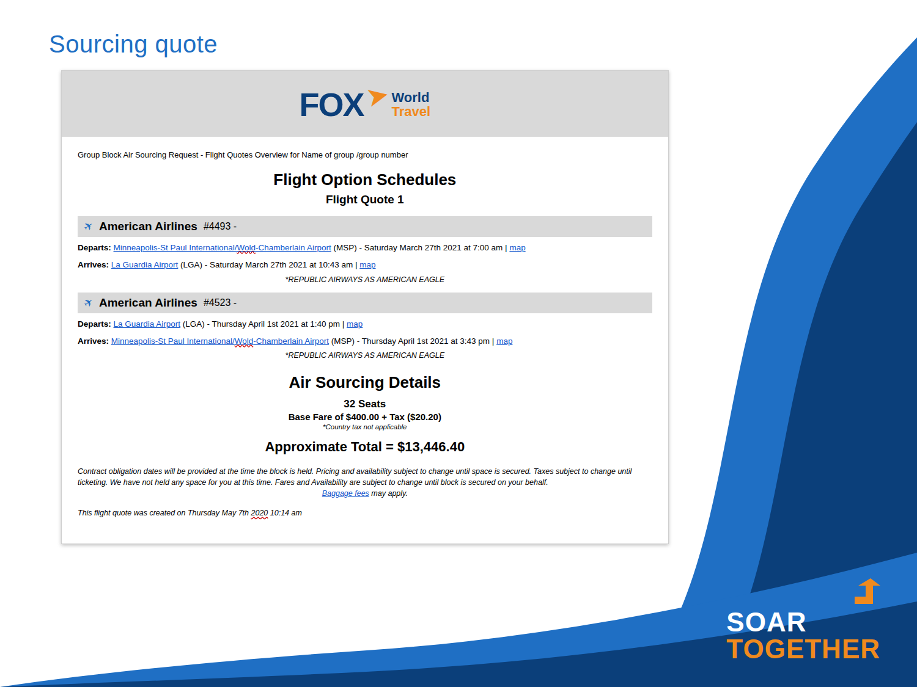Sourcing quote
FOX➤ World
Travel
Group Block Air Sourcing Request - Flight Quotes Overview for Name of group /group number
Flight Option Schedules
Flight Quote 1
✈ American Airlines #4493 -
Departs: Minneapolis-St Paul International/Wold-Chamberlain Airport (MSP) - Saturday March 27th 2021 at 7:00 am | map
Arrives: La Guardia Airport (LGA) - Saturday March 27th 2021 at 10:43 am | map
*REPUBLIC AIRWAYS AS AMERICAN EAGLE
✈ American Airlines #4523 -
Departs: La Guardia Airport (LGA) - Thursday April 1st 2021 at 1:40 pm | map
Arrives: Minneapolis-St Paul International/Wold-Chamberlain Airport (MSP) - Thursday April 1st 2021 at 3:43 pm | map
*REPUBLIC AIRWAYS AS AMERICAN EAGLE
Air Sourcing Details
32 Seats
Base Fare of $400.00 + Tax ($20.20)
*Country tax not applicable
Approximate Total = $13,446.40
Contract obligation dates will be provided at the time the block is held. Pricing and availability subject to change until space is secured. Taxes subject to change until ticketing. We have not held any space for you at this time. Fares and Availability are subject to change until block is secured on your behalf. Baggage fees may apply.
This flight quote was created on Thursday May 7th 2020 10:14 am
SOAR
TOGETHER